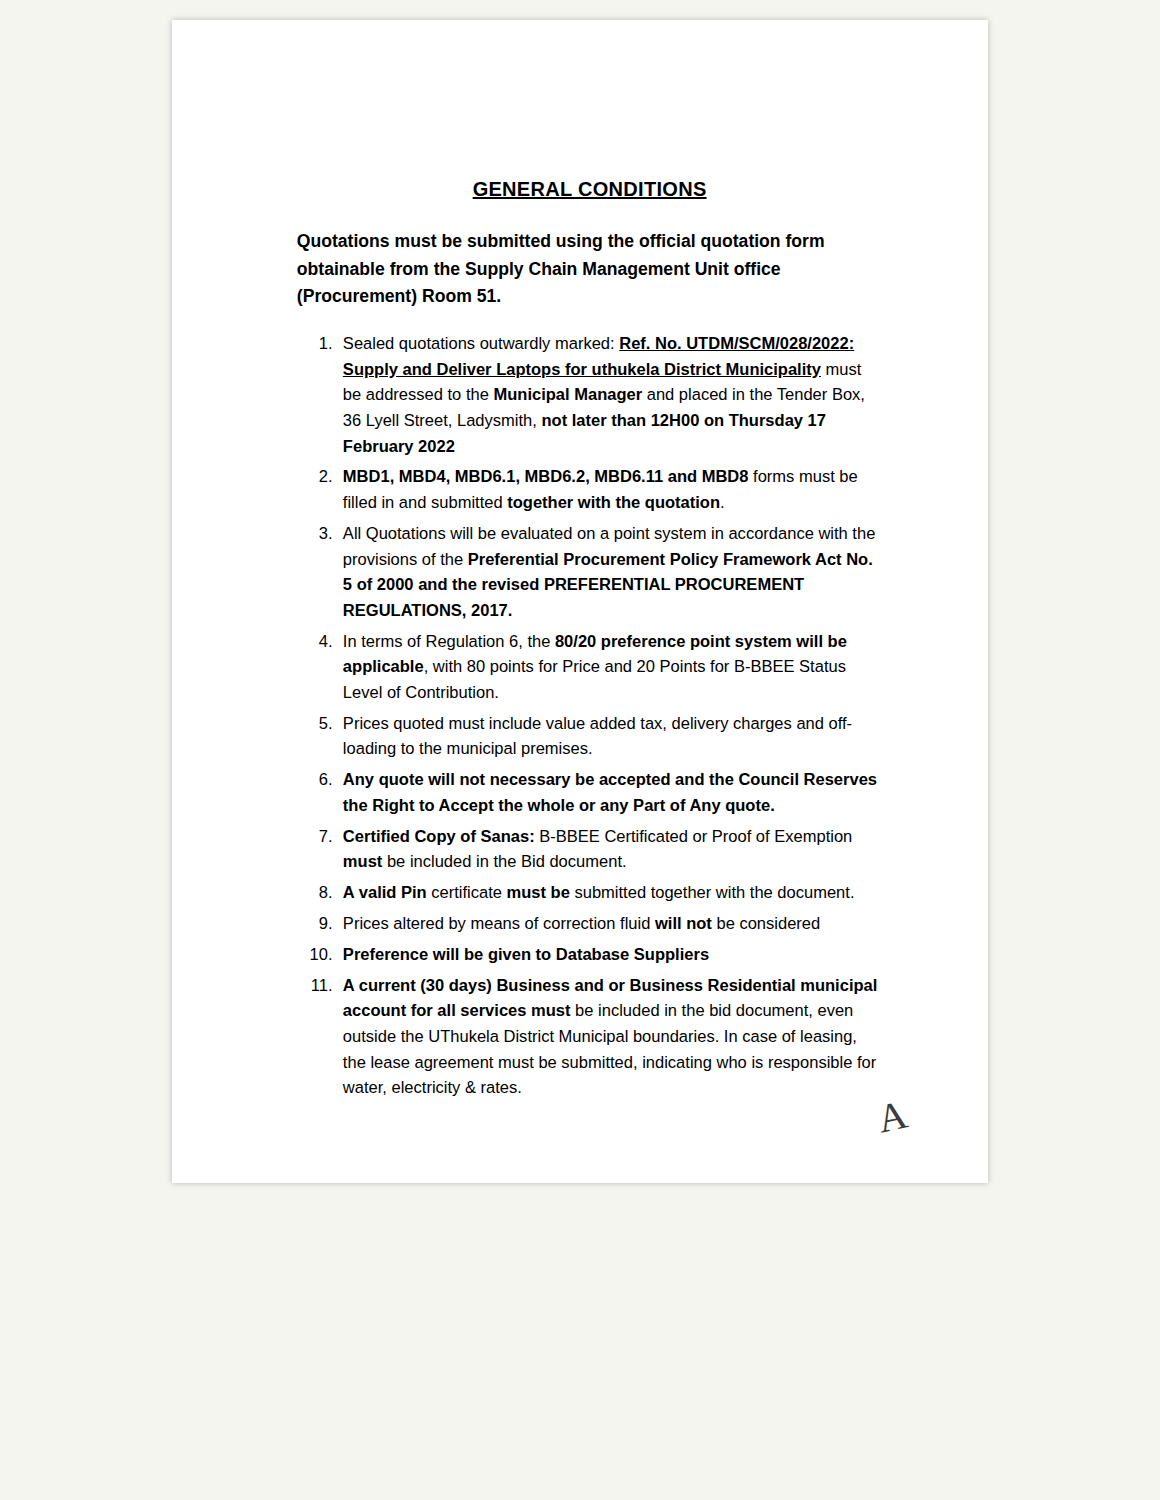GENERAL CONDITIONS
Quotations must be submitted using the official quotation form obtainable from the Supply Chain Management Unit office (Procurement) Room 51.
Sealed quotations outwardly marked: Ref. No. UTDM/SCM/028/2022: Supply and Deliver Laptops for uthukela District Municipality must be addressed to the Municipal Manager and placed in the Tender Box, 36 Lyell Street, Ladysmith, not later than 12H00 on Thursday 17 February 2022
MBD1, MBD4, MBD6.1, MBD6.2, MBD6.11 and MBD8 forms must be filled in and submitted together with the quotation.
All Quotations will be evaluated on a point system in accordance with the provisions of the Preferential Procurement Policy Framework Act No. 5 of 2000 and the revised PREFERENTIAL PROCUREMENT REGULATIONS, 2017.
In terms of Regulation 6, the 80/20 preference point system will be applicable, with 80 points for Price and 20 Points for B-BBEE Status Level of Contribution.
Prices quoted must include value added tax, delivery charges and off-loading to the municipal premises.
Any quote will not necessary be accepted and the Council Reserves the Right to Accept the whole or any Part of Any quote.
Certified Copy of Sanas: B-BBEE Certificated or Proof of Exemption must be included in the Bid document.
A valid Pin certificate must be submitted together with the document.
Prices altered by means of correction fluid will not be considered
Preference will be given to Database Suppliers
A current (30 days) Business and or Business Residential municipal account for all services must be included in the bid document, even outside the UThukela District Municipal boundaries. In case of leasing, the lease agreement must be submitted, indicating who is responsible for water, electricity & rates.
A